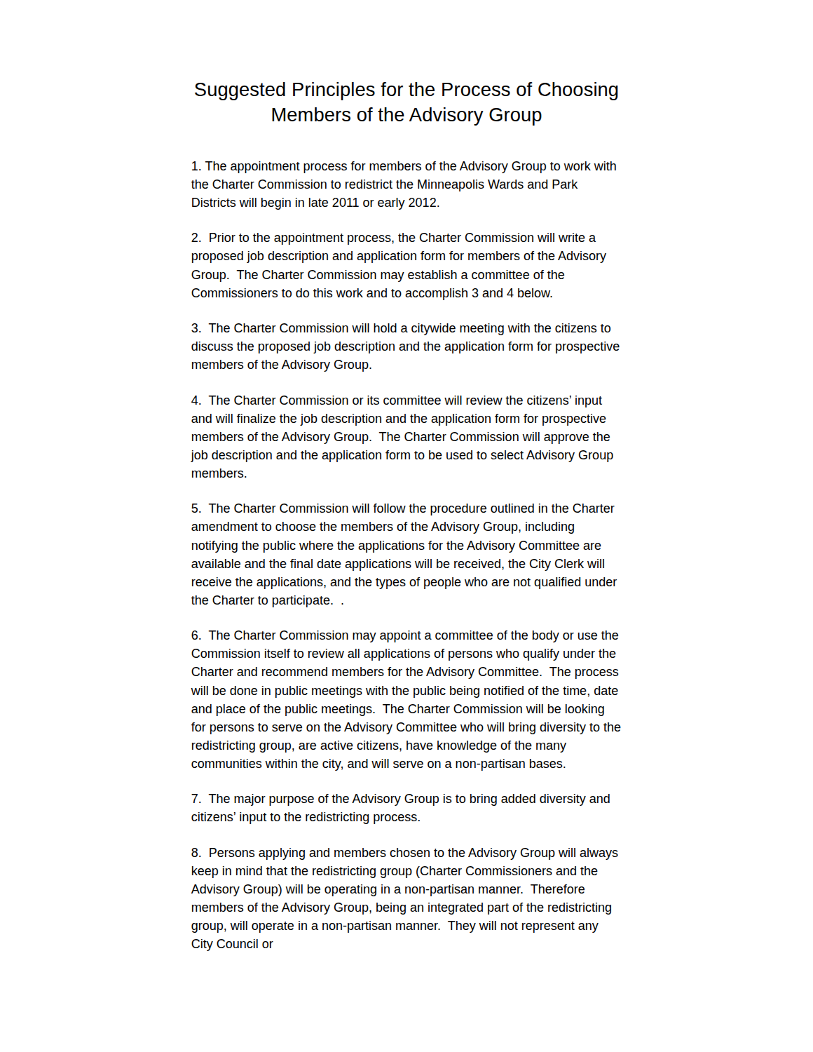Suggested Principles for the Process of Choosing Members of the Advisory Group
1. The appointment process for members of the Advisory Group to work with the Charter Commission to redistrict the Minneapolis Wards and Park Districts will begin in late 2011 or early 2012.
2. Prior to the appointment process, the Charter Commission will write a proposed job description and application form for members of the Advisory Group. The Charter Commission may establish a committee of the Commissioners to do this work and to accomplish 3 and 4 below.
3. The Charter Commission will hold a citywide meeting with the citizens to discuss the proposed job description and the application form for prospective members of the Advisory Group.
4. The Charter Commission or its committee will review the citizens’ input and will finalize the job description and the application form for prospective members of the Advisory Group. The Charter Commission will approve the job description and the application form to be used to select Advisory Group members.
5. The Charter Commission will follow the procedure outlined in the Charter amendment to choose the members of the Advisory Group, including notifying the public where the applications for the Advisory Committee are available and the final date applications will be received, the City Clerk will receive the applications, and the types of people who are not qualified under the Charter to participate. .
6. The Charter Commission may appoint a committee of the body or use the Commission itself to review all applications of persons who qualify under the Charter and recommend members for the Advisory Committee. The process will be done in public meetings with the public being notified of the time, date and place of the public meetings. The Charter Commission will be looking for persons to serve on the Advisory Committee who will bring diversity to the redistricting group, are active citizens, have knowledge of the many communities within the city, and will serve on a non-partisan bases.
7. The major purpose of the Advisory Group is to bring added diversity and citizens’ input to the redistricting process.
8. Persons applying and members chosen to the Advisory Group will always keep in mind that the redistricting group (Charter Commissioners and the Advisory Group) will be operating in a non-partisan manner. Therefore members of the Advisory Group, being an integrated part of the redistricting group, will operate in a non-partisan manner. They will not represent any City Council or